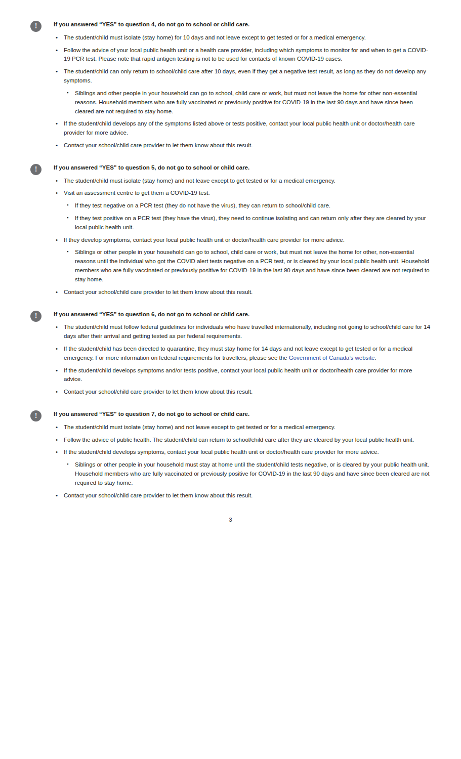!
If you answered “YES” to question 4, do not go to school or child care.
The student/child must isolate (stay home) for 10 days and not leave except to get tested or for a medical emergency.
Follow the advice of your local public health unit or a health care provider, including which symptoms to monitor for and when to get a COVID-19 PCR test. Please note that rapid antigen testing is not to be used for contacts of known COVID-19 cases.
The student/child can only return to school/child care after 10 days, even if they get a negative test result, as long as they do not develop any symptoms.
Siblings and other people in your household can go to school, child care or work, but must not leave the home for other non-essential reasons. Household members who are fully vaccinated or previously positive for COVID-19 in the last 90 days and have since been cleared are not required to stay home.
If the student/child develops any of the symptoms listed above or tests positive, contact your local public health unit or doctor/health care provider for more advice.
Contact your school/child care provider to let them know about this result.
!
If you answered “YES” to question 5, do not go to school or child care.
The student/child must isolate (stay home) and not leave except to get tested or for a medical emergency.
Visit an assessment centre to get them a COVID-19 test.
If they test negative on a PCR test (they do not have the virus), they can return to school/child care.
If they test positive on a PCR test (they have the virus), they need to continue isolating and can return only after they are cleared by your local public health unit.
If they develop symptoms, contact your local public health unit or doctor/health care provider for more advice.
Siblings or other people in your household can go to school, child care or work, but must not leave the home for other, non-essential reasons until the individual who got the COVID alert tests negative on a PCR test, or is cleared by your local public health unit. Household members who are fully vaccinated or previously positive for COVID-19 in the last 90 days and have since been cleared are not required to stay home.
Contact your school/child care provider to let them know about this result.
!
If you answered “YES” to question 6, do not go to school or child care.
The student/child must follow federal guidelines for individuals who have travelled internationally, including not going to school/child care for 14 days after their arrival and getting tested as per federal requirements.
If the student/child has been directed to quarantine, they must stay home for 14 days and not leave except to get tested or for a medical emergency. For more information on federal requirements for travellers, please see the Government of Canada’s website.
If the student/child develops symptoms and/or tests positive, contact your local public health unit or doctor/health care provider for more advice.
Contact your school/child care provider to let them know about this result.
!
If you answered “YES” to question 7, do not go to school or child care.
The student/child must isolate (stay home) and not leave except to get tested or for a medical emergency.
Follow the advice of public health. The student/child can return to school/child care after they are cleared by your local public health unit.
If the student/child develops symptoms, contact your local public health unit or doctor/health care provider for more advice.
Siblings or other people in your household must stay at home until the student/child tests negative, or is cleared by your public health unit. Household members who are fully vaccinated or previously positive for COVID-19 in the last 90 days and have since been cleared are not required to stay home.
Contact your school/child care provider to let them know about this result.
3